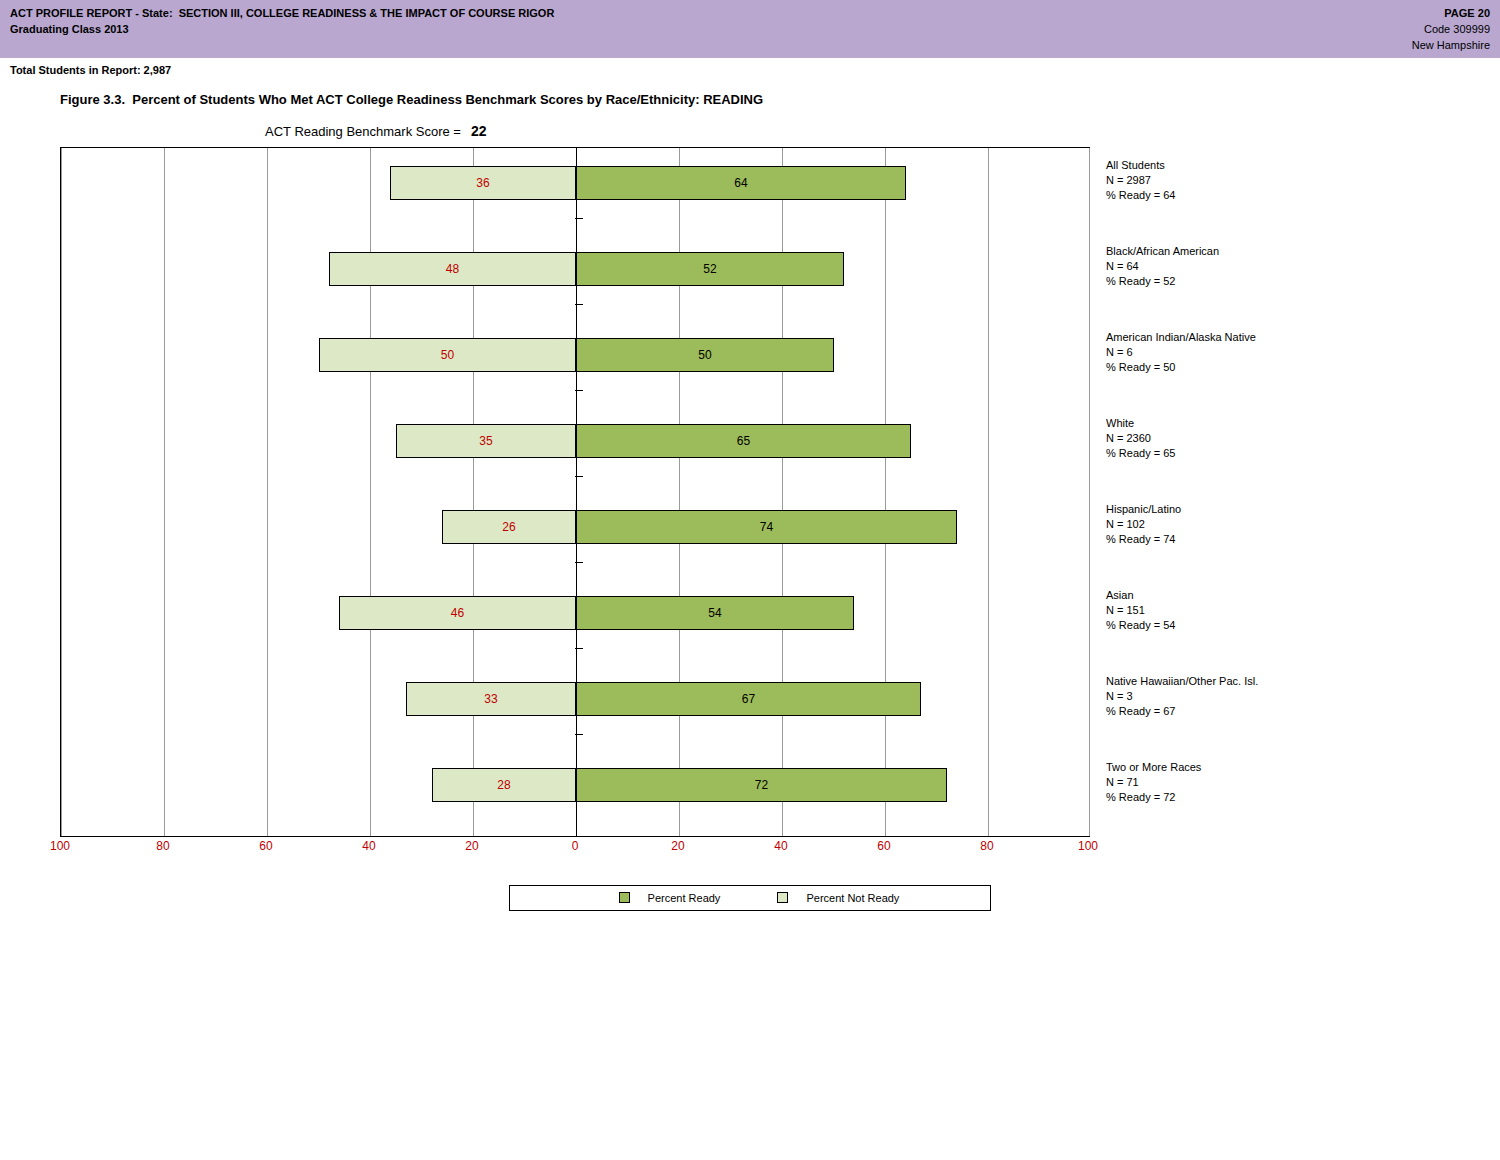ACT PROFILE REPORT - State: SECTION III, COLLEGE READINESS & THE IMPACT OF COURSE RIGOR
Graduating Class 2013
PAGE 20
Code 309999
New Hampshire
Total Students in Report: 2,987
Figure 3.3. Percent of Students Who Met ACT College Readiness Benchmark Scores by Race/Ethnicity: READING
ACT Reading Benchmark Score =22
36
64
All Students
N = 2987
% Ready = 64
48
52
Black/African American
N = 64
% Ready = 52
50
50
American Indian/Alaska Native
N = 6
% Ready = 50
35
65
White
N = 2360
% Ready = 65
26
74
Hispanic/Latino
N = 102
% Ready = 74
46
54
Asian
N = 151
% Ready = 54
33
67
Native Hawaiian/Other Pac. Isl.
N = 3
% Ready = 67
28
72
Two or More Races
N = 71
% Ready = 72
100 80 60 40 20 0 20 40 60 80 100
Percent Ready Percent Not Ready